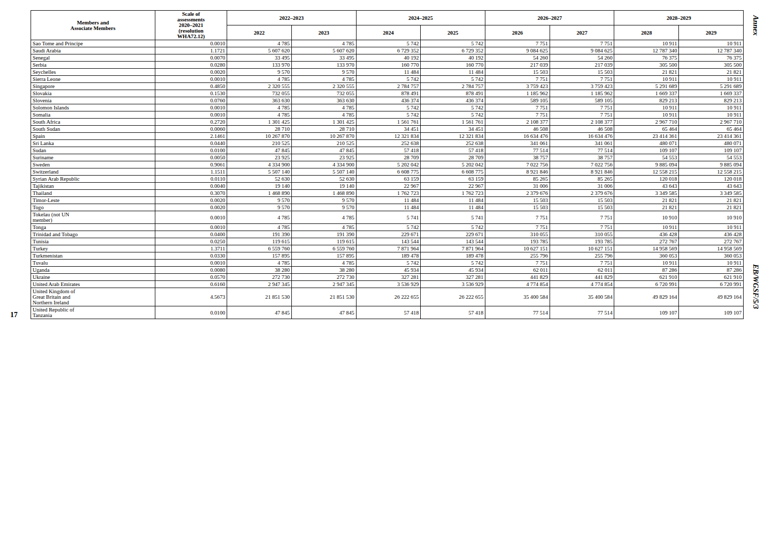Annex
EB/WGSF/5/3
17
| Members and Associate Members | Scale of assessments 2020–2021 (resolution WHA72.12) | 2022–2023 | 2024–2025 | 2026–2027 | 2028–2029 |
| --- | --- | --- | --- | --- | --- |
| 2022 | 2023 | 2024 | 2025 | 2026 | 2027 | 2028 | 2029 |
| Sao Tome and Principe | 0.0010 | 4 785 | 4 785 | 5 742 | 5 742 | 7 751 | 7 751 | 10 911 | 10 911 |
| Saudi Arabia | 1.1721 | 5 607 620 | 5 607 620 | 6 729 352 | 6 729 352 | 9 084 625 | 9 084 625 | 12 787 340 | 12 787 340 |
| Senegal | 0.0070 | 33 495 | 33 495 | 40 192 | 40 192 | 54 260 | 54 260 | 76 375 | 76 375 |
| Serbia | 0.0280 | 133 970 | 133 970 | 160 770 | 160 770 | 217 039 | 217 039 | 305 500 | 305 500 |
| Seychelles | 0.0020 | 9 570 | 9 570 | 11 484 | 11 484 | 15 503 | 15 503 | 21 821 | 21 821 |
| Sierra Leone | 0.0010 | 4 785 | 4 785 | 5 742 | 5 742 | 7 751 | 7 751 | 10 911 | 10 911 |
| Singapore | 0.4850 | 2 320 555 | 2 320 555 | 2 784 757 | 2 784 757 | 3 759 423 | 3 759 423 | 5 291 689 | 5 291 689 |
| Slovakia | 0.1530 | 732 055 | 732 055 | 878 491 | 878 491 | 1 185 962 | 1 185 962 | 1 669 337 | 1 669 337 |
| Slovenia | 0.0760 | 363 630 | 363 630 | 436 374 | 436 374 | 589 105 | 589 105 | 829 213 | 829 213 |
| Solomon Islands | 0.0010 | 4 785 | 4 785 | 5 742 | 5 742 | 7 751 | 7 751 | 10 911 | 10 911 |
| Somalia | 0.0010 | 4 785 | 4 785 | 5 742 | 5 742 | 7 751 | 7 751 | 10 911 | 10 911 |
| South Africa | 0.2720 | 1 301 425 | 1 301 425 | 1 561 761 | 1 561 761 | 2 108 377 | 2 108 377 | 2 967 710 | 2 967 710 |
| South Sudan | 0.0060 | 28 710 | 28 710 | 34 451 | 34 451 | 46 508 | 46 508 | 65 464 | 65 464 |
| Spain | 2.1461 | 10 267 870 | 10 267 870 | 12 321 834 | 12 321 834 | 16 634 476 | 16 634 476 | 23 414 361 | 23 414 361 |
| Sri Lanka | 0.0440 | 210 525 | 210 525 | 252 638 | 252 638 | 341 061 | 341 061 | 480 071 | 480 071 |
| Sudan | 0.0100 | 47 845 | 47 845 | 57 418 | 57 418 | 77 514 | 77 514 | 109 107 | 109 107 |
| Suriname | 0.0050 | 23 925 | 23 925 | 28 709 | 28 709 | 38 757 | 38 757 | 54 553 | 54 553 |
| Sweden | 0.9061 | 4 334 900 | 4 334 900 | 5 202 042 | 5 202 042 | 7 022 756 | 7 022 756 | 9 885 094 | 9 885 094 |
| Switzerland | 1.1511 | 5 507 140 | 5 507 140 | 6 608 775 | 6 608 775 | 8 921 846 | 8 921 846 | 12 558 215 | 12 558 215 |
| Syrian Arab Republic | 0.0110 | 52 630 | 52 630 | 63 159 | 63 159 | 85 265 | 85 265 | 120 018 | 120 018 |
| Tajikistan | 0.0040 | 19 140 | 19 140 | 22 967 | 22 967 | 31 006 | 31 006 | 43 643 | 43 643 |
| Thailand | 0.3070 | 1 468 890 | 1 468 890 | 1 762 723 | 1 762 723 | 2 379 676 | 2 379 676 | 3 349 585 | 3 349 585 |
| Timor-Leste | 0.0020 | 9 570 | 9 570 | 11 484 | 11 484 | 15 503 | 15 503 | 21 821 | 21 821 |
| Togo | 0.0020 | 9 570 | 9 570 | 11 484 | 11 484 | 15 503 | 15 503 | 21 821 | 21 821 |
| Tokelau (not UN member) | 0.0010 | 4 785 | 4 785 | 5 741 | 5 741 | 7 751 | 7 751 | 10 910 | 10 910 |
| Tonga | 0.0010 | 4 785 | 4 785 | 5 742 | 5 742 | 7 751 | 7 751 | 10 911 | 10 911 |
| Trinidad and Tobago | 0.0400 | 191 390 | 191 390 | 229 671 | 229 671 | 310 055 | 310 055 | 436 428 | 436 428 |
| Tunisia | 0.0250 | 119 615 | 119 615 | 143 544 | 143 544 | 193 785 | 193 785 | 272 767 | 272 767 |
| Turkey | 1.3711 | 6 559 760 | 6 559 760 | 7 871 964 | 7 871 964 | 10 627 151 | 10 627 151 | 14 958 569 | 14 958 569 |
| Turkmenistan | 0.0330 | 157 895 | 157 895 | 189 478 | 189 478 | 255 796 | 255 796 | 360 053 | 360 053 |
| Tuvalu | 0.0010 | 4 785 | 4 785 | 5 742 | 5 742 | 7 751 | 7 751 | 10 911 | 10 911 |
| Uganda | 0.0080 | 38 280 | 38 280 | 45 934 | 45 934 | 62 011 | 62 011 | 87 286 | 87 286 |
| Ukraine | 0.0570 | 272 730 | 272 730 | 327 281 | 327 281 | 441 829 | 441 829 | 621 910 | 621 910 |
| United Arab Emirates | 0.6160 | 2 947 345 | 2 947 345 | 3 536 929 | 3 536 929 | 4 774 854 | 4 774 854 | 6 720 991 | 6 720 991 |
| United Kingdom of Great Britain and Northern Ireland | 4.5673 | 21 851 530 | 21 851 530 | 26 222 655 | 26 222 655 | 35 400 584 | 35 400 584 | 49 829 164 | 49 829 164 |
| United Republic of Tanzania | 0.0100 | 47 845 | 47 845 | 57 418 | 57 418 | 77 514 | 77 514 | 109 107 | 109 107 |